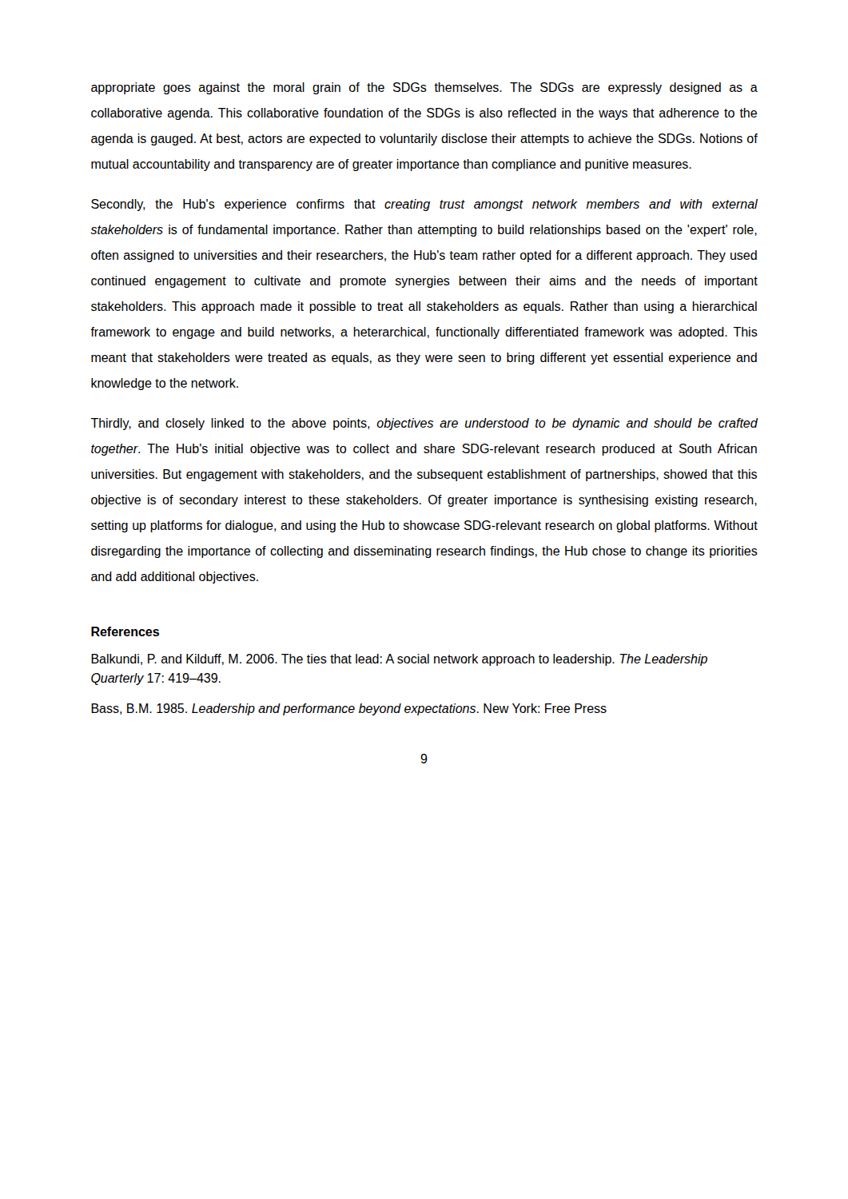appropriate goes against the moral grain of the SDGs themselves. The SDGs are expressly designed as a collaborative agenda. This collaborative foundation of the SDGs is also reflected in the ways that adherence to the agenda is gauged. At best, actors are expected to voluntarily disclose their attempts to achieve the SDGs. Notions of mutual accountability and transparency are of greater importance than compliance and punitive measures.
Secondly, the Hub's experience confirms that creating trust amongst network members and with external stakeholders is of fundamental importance. Rather than attempting to build relationships based on the 'expert' role, often assigned to universities and their researchers, the Hub's team rather opted for a different approach. They used continued engagement to cultivate and promote synergies between their aims and the needs of important stakeholders. This approach made it possible to treat all stakeholders as equals. Rather than using a hierarchical framework to engage and build networks, a heterarchical, functionally differentiated framework was adopted. This meant that stakeholders were treated as equals, as they were seen to bring different yet essential experience and knowledge to the network.
Thirdly, and closely linked to the above points, objectives are understood to be dynamic and should be crafted together. The Hub's initial objective was to collect and share SDG-relevant research produced at South African universities. But engagement with stakeholders, and the subsequent establishment of partnerships, showed that this objective is of secondary interest to these stakeholders. Of greater importance is synthesising existing research, setting up platforms for dialogue, and using the Hub to showcase SDG-relevant research on global platforms. Without disregarding the importance of collecting and disseminating research findings, the Hub chose to change its priorities and add additional objectives.
References
Balkundi, P. and Kilduff, M. 2006. The ties that lead: A social network approach to leadership. The Leadership Quarterly 17: 419–439.
Bass, B.M. 1985. Leadership and performance beyond expectations. New York: Free Press
9